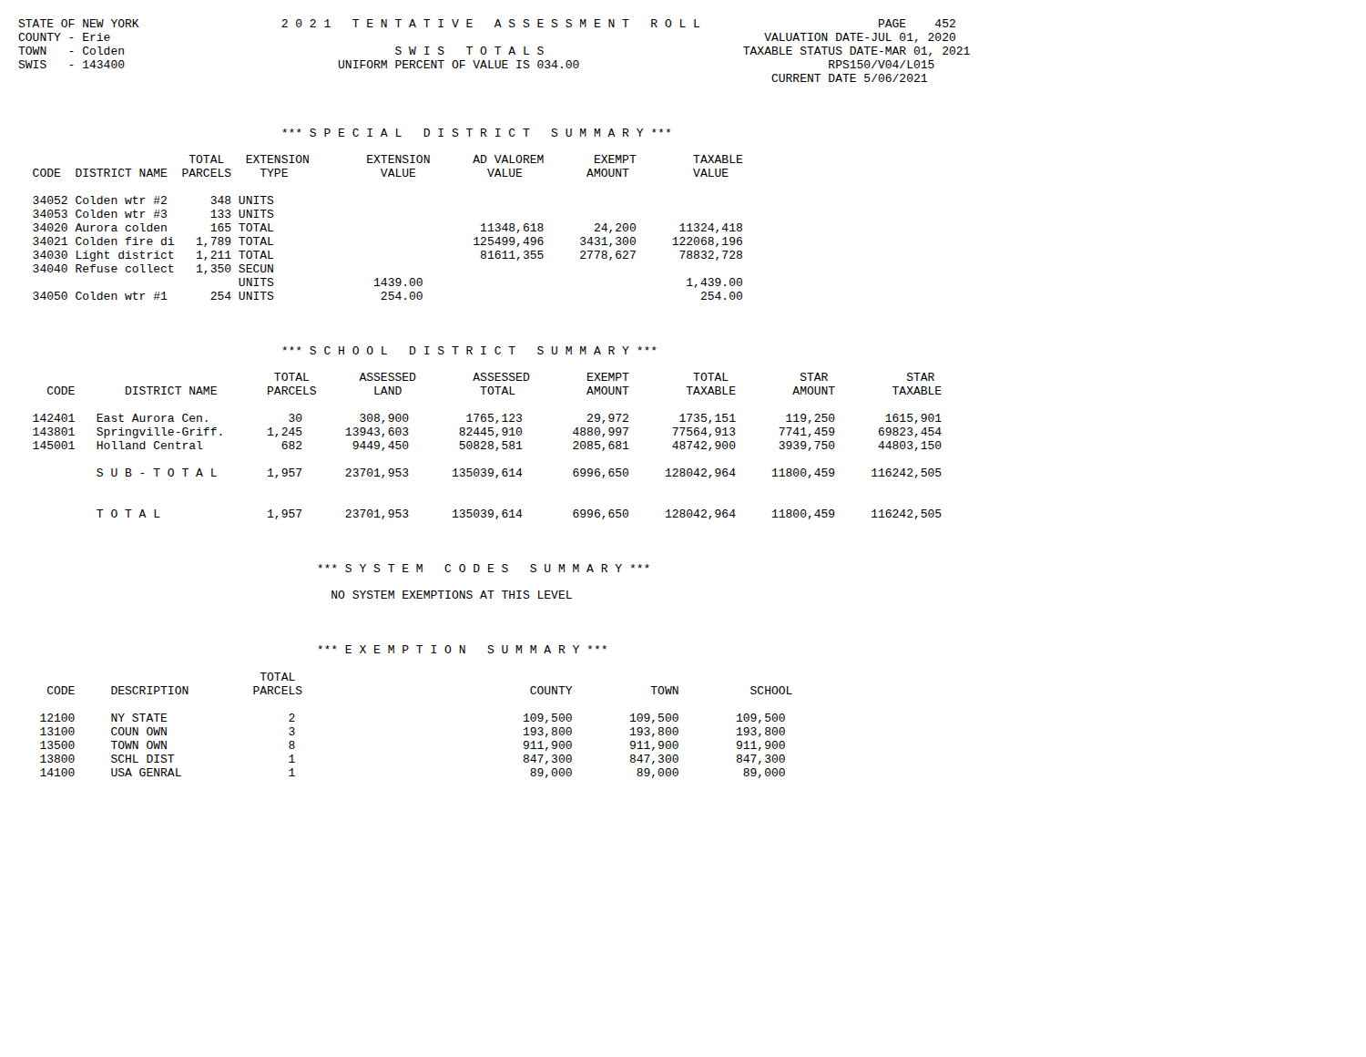STATE OF NEW YORK                    2 0 2 1   T E N T A T I V E   A S S E S S M E N T   R O L L                         PAGE    452
COUNTY - Erie                                                                                            VALUATION DATE-JUL 01, 2020
TOWN   - Colden                                      S W I S   T O T A L S                            TAXABLE STATUS DATE-MAR 01, 2021
SWIS   - 143400                              UNIFORM PERCENT OF VALUE IS 034.00                                   RPS150/V04/L015
                                                                                                          CURRENT DATE 5/06/2021



                                     *** S P E C I A L   D I S T R I C T   S U M M A R Y ***

                        TOTAL   EXTENSION        EXTENSION      AD VALOREM       EXEMPT        TAXABLE
  CODE  DISTRICT NAME  PARCELS    TYPE             VALUE          VALUE         AMOUNT         VALUE

  34052 Colden wtr #2      348 UNITS
  34053 Colden wtr #3      133 UNITS
  34020 Aurora colden      165 TOTAL                             11348,618       24,200      11324,418
  34021 Colden fire di   1,789 TOTAL                            125499,496     3431,300     122068,196
  34030 Light district   1,211 TOTAL                             81611,355     2778,627      78832,728
  34040 Refuse collect   1,350 SECUN
                               UNITS              1439.00                                     1,439.00
  34050 Colden wtr #1      254 UNITS               254.00                                       254.00



                                     *** S C H O O L   D I S T R I C T   S U M M A R Y ***

                                    TOTAL       ASSESSED        ASSESSED        EXEMPT         TOTAL          STAR           STAR
    CODE       DISTRICT NAME       PARCELS        LAND           TOTAL          AMOUNT        TAXABLE        AMOUNT        TAXABLE

  142401   East Aurora Cen.           30        308,900        1765,123         29,972       1735,151       119,250       1615,901
  143801   Springville-Griff.      1,245      13943,603       82445,910       4880,997      77564,913      7741,459      69823,454
  145001   Holland Central           682       9449,450       50828,581       2085,681      48742,900      3939,750      44803,150

           S U B - T O T A L       1,957      23701,953      135039,614       6996,650     128042,964     11800,459     116242,505


           T O T A L               1,957      23701,953      135039,614       6996,650     128042,964     11800,459     116242,505



                                          *** S Y S T E M   C O D E S   S U M M A R Y ***

                                            NO SYSTEM EXEMPTIONS AT THIS LEVEL



                                          *** E X E M P T I O N   S U M M A R Y ***

                                  TOTAL
    CODE     DESCRIPTION         PARCELS                                COUNTY           TOWN          SCHOOL

   12100     NY STATE                 2                                109,500        109,500        109,500
   13100     COUN OWN                 3                                193,800        193,800        193,800
   13500     TOWN OWN                 8                                911,900        911,900        911,900
   13800     SCHL DIST                1                                847,300        847,300        847,300
   14100     USA GENRAL               1                                 89,000         89,000         89,000